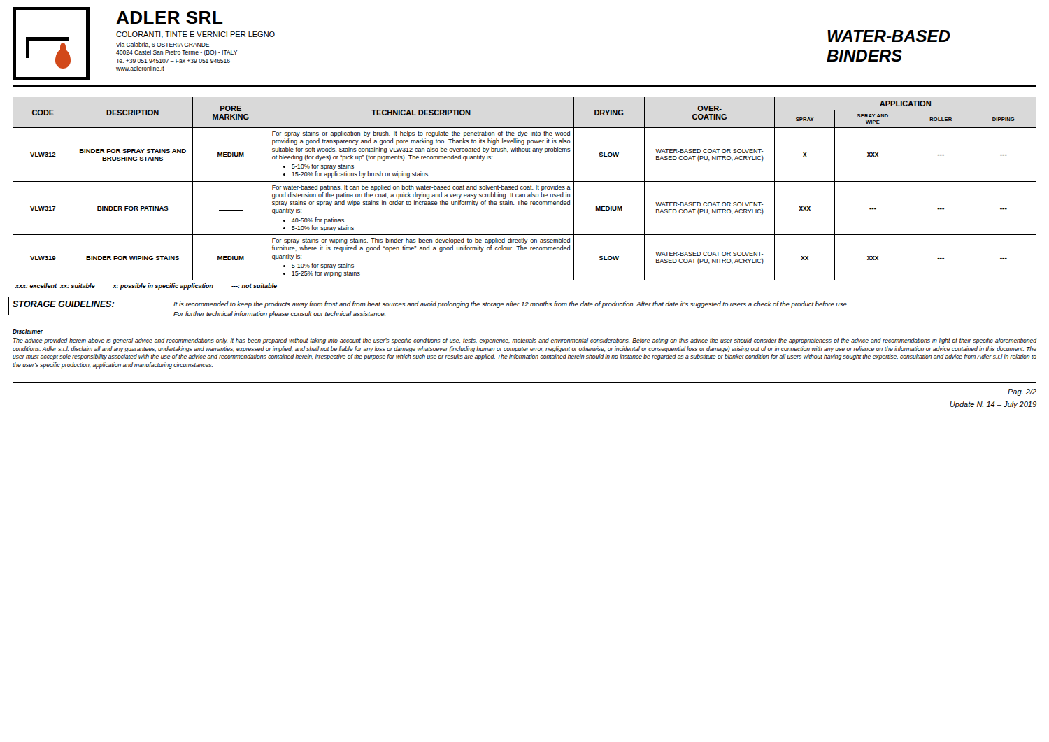ADLER SRL
COLORANTI, TINTE E VERNICI PER LEGNO
Via Calabria, 6 OSTERIA GRANDE
40024 Castel San Pietro Terme - (BO) - ITALY
Te. +39 051 945107 – Fax +39 051 946516
www.adleronline.it
WATER-BASED
BINDERS
| CODE | DESCRIPTION | PORE MARKING | TECHNICAL DESCRIPTION | DRYING | OVER- COATING | APPLICATION |
| --- | --- | --- | --- | --- | --- | --- |
| SPRAY | SPRAY AND WIPE | ROLLER | DIPPING |
| VLW312 | BINDER FOR SPRAY STAINS AND BRUSHING STAINS | MEDIUM | For spray stains or application by brush. It helps to regulate the penetration of the dye into the wood providing a good transparency and a good pore marking too. Thanks to its high levelling power it is also suitable for soft woods. Stains containing VLW312 can also be overcoated by brush, without any problems of bleeding (for dyes) or “pick up” (for pigments). The recommended quantity is: 5-10% for spray stains 15-20% for applications by brush or wiping stains | SLOW | WATER-BASED COAT OR SOLVENT-BASED COAT (PU, NITRO, ACRYLIC) | x | xxx | --- | --- |
| VLW317 | BINDER FOR PATINAS | | For water-based patinas. It can be applied on both water-based coat and solvent-based coat. It provides a good distension of the patina on the coat, a quick drying and a very easy scrubbing. It can also be used in spray stains or spray and wipe stains in order to increase the uniformity of the stain. The recommended quantity is: 40-50% for patinas 5-10% for spray stains | MEDIUM | WATER-BASED COAT OR SOLVENT-BASED COAT (PU, NITRO, ACRYLIC) | xxx | --- | --- | --- |
| VLW319 | BINDER FOR WIPING STAINS | MEDIUM | For spray stains or wiping stains. This binder has been developed to be applied directly on assembled furniture, where it is required a good “open time” and a good uniformity of colour. The recommended quantity is: 5-10% for spray stains 15-25% for wiping stains | SLOW | WATER-BASED COAT OR SOLVENT-BASED COAT (PU, NITRO, ACRYLIC) | xx | xxx | --- | --- |
xxx: excellent xx: suitable x: possible in specific application ---: not suitable
STORAGE GUIDELINES:
It is recommended to keep the products away from frost and from heat sources and avoid prolonging the storage after 12 months from the date of production. After that date it’s suggested to users a check of the product before use.
For further technical information please consult our technical assistance.
Disclaimer
The advice provided herein above is general advice and recommendations only. It has been prepared without taking into account the user’s specific conditions of use, tests, experience, materials and environmental considerations. Before acting on this advice the user should consider the appropriateness of the advice and recommendations in light of their specific aforementioned conditions. Adler s.r.l. disclaim all and any guarantees, undertakings and warranties, expressed or implied, and shall not be liable for any loss or damage whatsoever (including human or computer error, negligent or otherwise, or incidental or consequential loss or damage) arising out of or in connection with any use or reliance on the information or advice contained in this document. The user must accept sole responsibility associated with the use of the advice and recommendations contained herein, irrespective of the purpose for which such use or results are applied. The information contained herein should in no instance be regarded as a substitute or blanket condition for all users without having sought the expertise, consultation and advice from Adler s.r.l in relation to the user’s specific production, application and manufacturing circumstances.
Pag. 2/2
Update N. 14 – July 2019